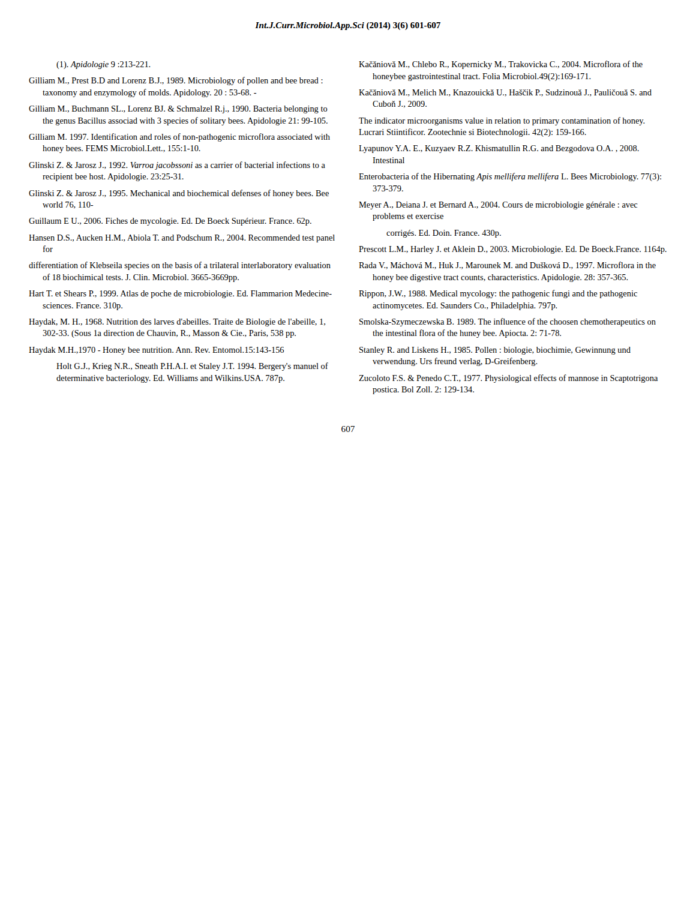Int.J.Curr.Microbiol.App.Sci (2014) 3(6) 601-607
(1). Apidologie 9 :213-221.
Gilliam M., Prest B.D and Lorenz B.J., 1989. Microbiology of pollen and bee bread : taxonomy and enzymology of molds. Apidology. 20 : 53-68. -
Gilliam M., Buchmann SL., Lorenz BJ. & Schmalzel R.j., 1990. Bacteria belonging to the genus Bacillus associad with 3 species of solitary bees. Apidologie 21: 99-105.
Gilliam M. 1997. Identification and roles of non-pathogenic microflora associated with honey bees. FEMS Microbiol.Lett., 155:1-10.
Glinski Z. & Jarosz J., 1992. Varroa jacobssoni as a carrier of bacterial infections to a recipient bee host. Apidologie. 23:25-31.
Glinski Z. & Jarosz J., 1995. Mechanical and biochemical defenses of honey bees. Bee world 76, 110-
Guillaum E U., 2006. Fiches de mycologie. Ed. De Boeck Supérieur. France. 62p.
Hansen D.S., Aucken H.M., Abiola T. and Podschum R., 2004. Recommended test panel for
differentiation of Klebseila species on the basis of a trilateral interlaboratory evaluation of 18 biochimical tests. J. Clin. Microbiol. 3665-3669pp.
Hart T. et Shears P., 1999. Atlas de poche de microbiologie. Ed. Flammarion Medecine-sciences. France. 310p.
Haydak, M. H., 1968. Nutrition des larves d'abeilles. Traite de Biologie de l'abeille, 1, 302-33. (Sous 1a direction de Chauvin, R., Masson & Cie., Paris, 538 pp.
Haydak M.H.,1970 - Honey bee nutrition. Ann. Rev. Entomol.15:143-156
Holt G.J., Krieg N.R., Sneath P.H.A.I. et Staley J.T. 1994. Bergery's manuel of determinative bacteriology. Ed. Williams and Wilkins.USA. 787p.
Kačăniovă M., Chlebo R., Kopernicky M., Trakovicka C., 2004. Microflora of the honeybee gastrointestinal tract. Folia Microbiol.49(2):169-171.
Kačăniovă M., Melich M., Knazouickă U., Haščik P., Sudzinouă J., Pauličouă S. and Cuboň J., 2009.
The indicator microorganisms value in relation to primary contamination of honey. Lucrari Stiintificor. Zootechnie si Biotechnologii. 42(2): 159-166.
Lyapunov Y.A. E., Kuzyaev R.Z. Khismatullin R.G. and Bezgodova O.A. , 2008. Intestinal
Enterobacteria of the Hibernating Apis mellifera mellifera L. Bees Microbiology. 77(3): 373-379.
Meyer A., Deiana J. et Bernard A., 2004. Cours de microbiologie générale : avec problems et exercise
corrigés. Ed. Doin. France. 430p.
Prescott L.M., Harley J. et Aklein D., 2003. Microbiologie. Ed. De Boeck.France. 1164p.
Rada V., Máchová M., Huk J., Marounek M. and Dušková D., 1997. Microflora in the honey bee digestive tract counts, characteristics. Apidologie. 28: 357-365.
Rippon, J.W., 1988. Medical mycology: the pathogenic fungi and the pathogenic actinomycetes. Ed. Saunders Co., Philadelphia. 797p.
Smolska-Szymeczewska B. 1989. The influence of the choosen chemotherapeutics on the intestinal flora of the huney bee. Apiocta. 2: 71-78.
Stanley R. and Liskens H., 1985. Pollen : biologie, biochimie, Gewinnung und verwendung. Urs freund verlag, D-Greifenberg.
Zucoloto F.S. & Penedo C.T., 1977. Physiological effects of mannose in Scaptotrigona postica. Bol Zoll. 2: 129-134.
607